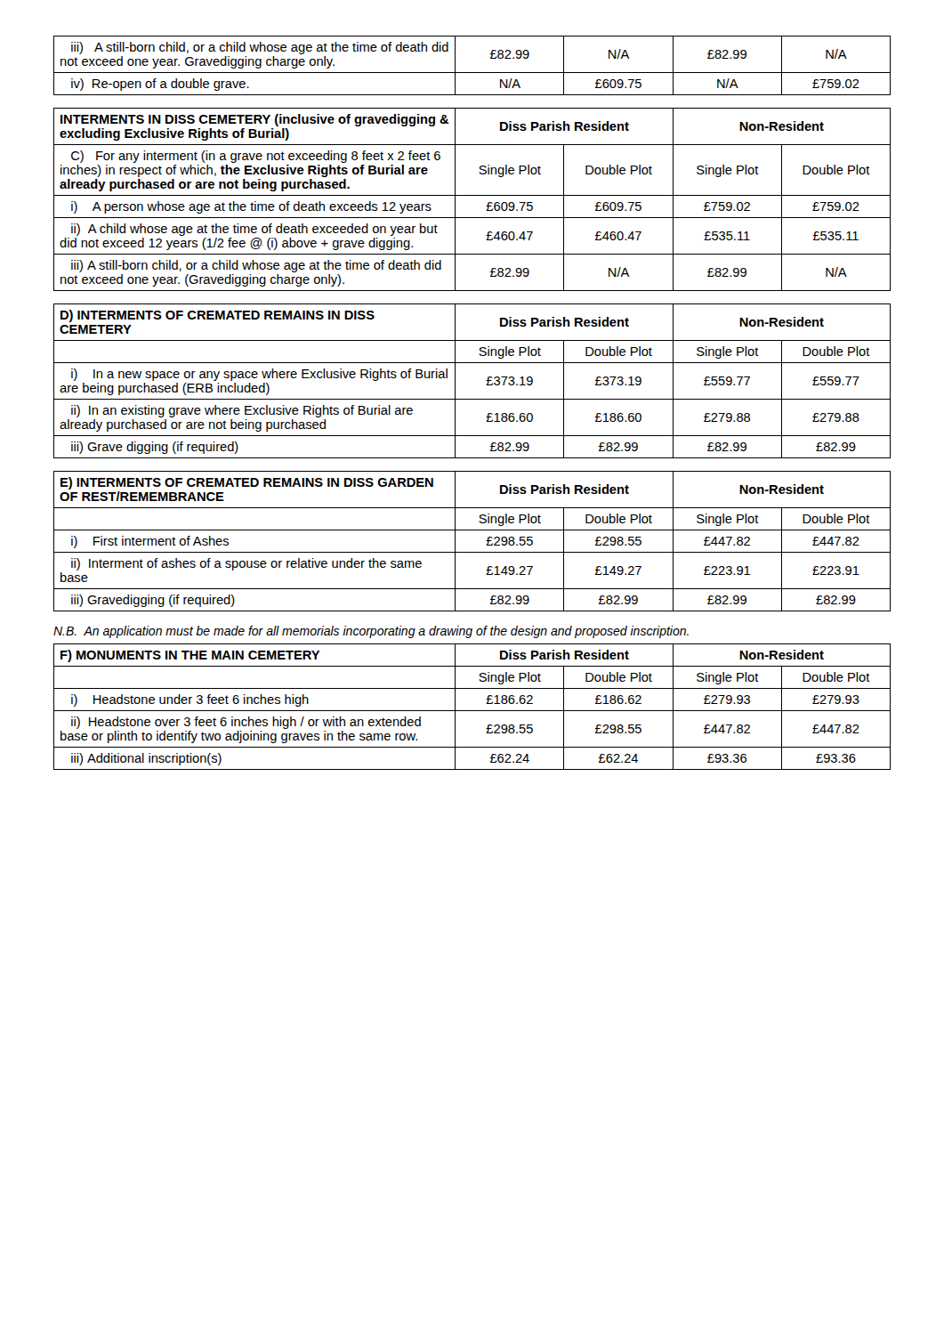| iii) A still-born child, or a child whose age at the time of death did not exceed one year. Gravedigging charge only. | £82.99 | N/A | £82.99 | N/A |
| iv) Re-open of a double grave. | N/A | £609.75 | N/A | £759.02 |
| INTERMENTS IN DISS CEMETERY (inclusive of gravedigging & excluding Exclusive Rights of Burial) | Diss Parish Resident | Non-Resident |
| C) For any interment (in a grave not exceeding 8 feet x 2 feet 6 inches) in respect of which, the Exclusive Rights of Burial are already purchased or are not being purchased. | Single Plot | Double Plot | Single Plot | Double Plot |
| i) A person whose age at the time of death exceeds 12 years | £609.75 | £609.75 | £759.02 | £759.02 |
| ii) A child whose age at the time of death exceeded on year but did not exceed 12 years (1/2 fee @ (i) above + grave digging. | £460.47 | £460.47 | £535.11 | £535.11 |
| iii) A still-born child, or a child whose age at the time of death did not exceed one year. (Gravedigging charge only). | £82.99 | N/A | £82.99 | N/A |
| D) INTERMENTS OF CREMATED REMAINS IN DISS CEMETERY | Diss Parish Resident | Non-Resident |
| | Single Plot | Double Plot | Single Plot | Double Plot |
| i) In a new space or any space where Exclusive Rights of Burial are being purchased (ERB included) | £373.19 | £373.19 | £559.77 | £559.77 |
| ii) In an existing grave where Exclusive Rights of Burial are already purchased or are not being purchased | £186.60 | £186.60 | £279.88 | £279.88 |
| iii) Grave digging (if required) | £82.99 | £82.99 | £82.99 | £82.99 |
| E) INTERMENTS OF CREMATED REMAINS IN DISS GARDEN OF REST/REMEMBRANCE | Diss Parish Resident | Non-Resident |
| | Single Plot | Double Plot | Single Plot | Double Plot |
| i) First interment of Ashes | £298.55 | £298.55 | £447.82 | £447.82 |
| ii) Interment of ashes of a spouse or relative under the same base | £149.27 | £149.27 | £223.91 | £223.91 |
| iii) Gravedigging (if required) | £82.99 | £82.99 | £82.99 | £82.99 |
N.B. An application must be made for all memorials incorporating a drawing of the design and proposed inscription.
| F) MONUMENTS IN THE MAIN CEMETERY | Diss Parish Resident | Non-Resident |
| | Single Plot | Double Plot | Single Plot | Double Plot |
| i) Headstone under 3 feet 6 inches high | £186.62 | £186.62 | £279.93 | £279.93 |
| ii) Headstone over 3 feet 6 inches high / or with an extended base or plinth to identify two adjoining graves in the same row. | £298.55 | £298.55 | £447.82 | £447.82 |
| iii) Additional inscription(s) | £62.24 | £62.24 | £93.36 | £93.36 |